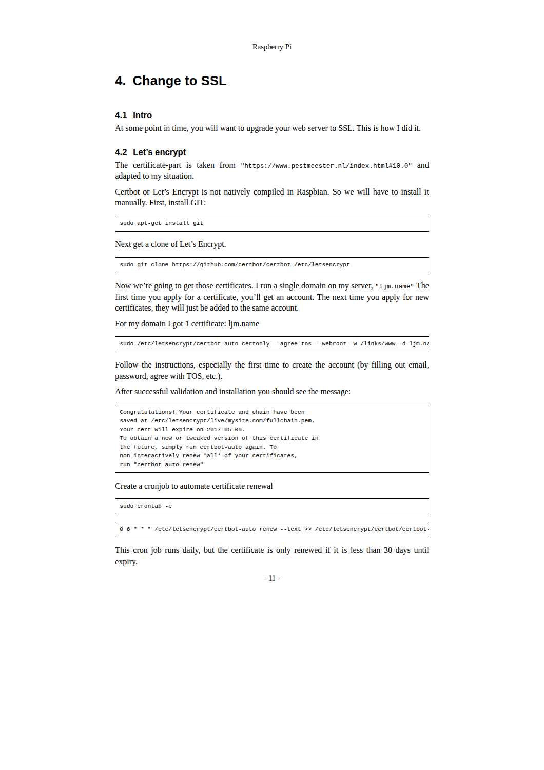Raspberry Pi
4. Change to SSL
4.1 Intro
At some point in time, you will want to upgrade your web server to SSL. This is how I did it.
4.2 Let’s encrypt
The certificate-part is taken from "https://www.pestmeester.nl/index.html#10.0" and adapted to my situation.
Certbot or Let’s Encrypt is not natively compiled in Raspbian. So we will have to install it manually. First, install GIT:
sudo apt-get install git
Next get a clone of Let’s Encrypt.
sudo git clone https://github.com/certbot/certbot /etc/letsencrypt
Now we’re going to get those certificates. I run a single domain on my server, "ljm.name" The first time you apply for a certificate, you’ll get an account. The next time you apply for new certificates, they will just be added to the same account.
For my domain I got 1 certificate: ljm.name
sudo /etc/letsencrypt/certbot-auto certonly --agree-tos --webroot -w /links/www -d ljm.name
Follow the instructions, especially the first time to create the account (by filling out email, password, agree with TOS, etc.).
After successful validation and installation you should see the message:
Congratulations! Your certificate and chain have been saved at /etc/letsencrypt/live/mysite.com/fullchain.pem. Your cert will expire on 2017-05-09. To obtain a new or tweaked version of this certificate in the future, simply run certbot-auto again. To non-interactively renew *all* of your certificates, run "certbot-auto renew"
Create a cronjob to automate certificate renewal
sudo crontab -e
0 6 * * * /etc/letsencrypt/certbot-auto renew --text >> /etc/letsencrypt/certbot/certbot-cron.log
This cron job runs daily, but the certificate is only renewed if it is less than 30 days until expiry.
- 11 -